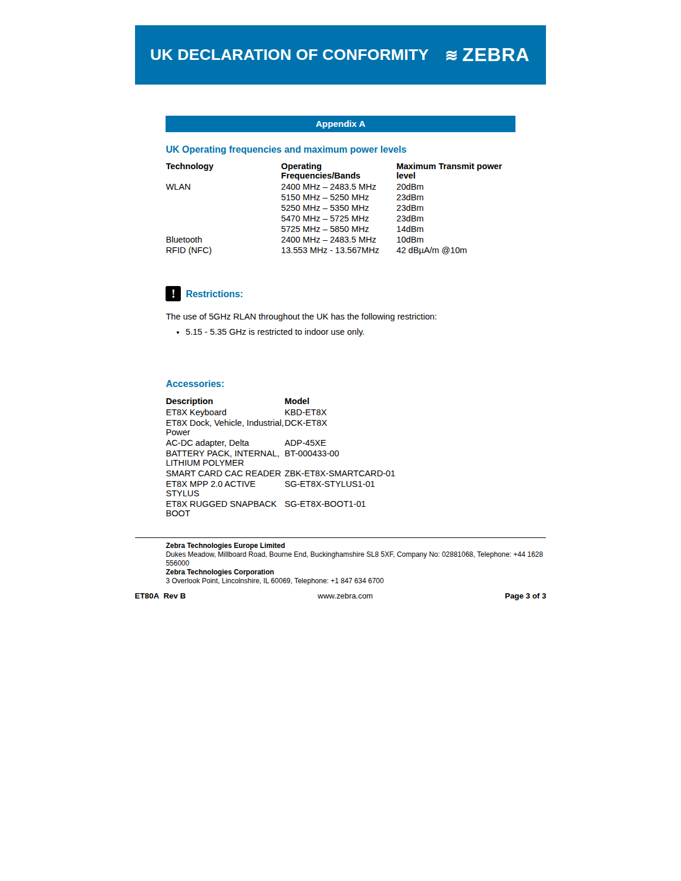UK DECLARATION OF CONFORMITY
≋ ZEBRA
Appendix A
UK Operating frequencies and maximum power levels
| Technology | Operating Frequencies/Bands | Maximum Transmit power level |
| --- | --- | --- |
| WLAN | 2400 MHz – 2483.5 MHz | 20dBm |
| | 5150 MHz – 5250 MHz | 23dBm |
| | 5250 MHz – 5350 MHz | 23dBm |
| | 5470 MHz – 5725 MHz | 23dBm |
| | 5725 MHz – 5850 MHz | 14dBm |
| Bluetooth | 2400 MHz – 2483.5 MHz | 10dBm |
| RFID (NFC) | 13.553 MHz - 13.567MHz | 42 dBµA/m @10m |
! Restrictions:
The use of 5GHz RLAN throughout the UK has the following restriction:
5.15 - 5.35 GHz is restricted to indoor use only.
Accessories:
| Description | Model |
| --- | --- |
| ET8X Keyboard | KBD-ET8X |
| ET8X Dock, Vehicle, Industrial, Power | DCK-ET8X |
| AC-DC adapter, Delta | ADP-45XE |
| BATTERY PACK, INTERNAL, LITHIUM POLYMER | BT-000433-00 |
| SMART CARD CAC READER | ZBK-ET8X-SMARTCARD-01 |
| ET8X MPP 2.0 ACTIVE STYLUS | SG-ET8X-STYLUS1-01 |
| ET8X RUGGED SNAPBACK BOOT | SG-ET8X-BOOT1-01 |
Zebra Technologies Europe Limited
Dukes Meadow, Millboard Road, Bourne End, Buckinghamshire SL8 5XF, Company No: 02881068, Telephone: +44 1628 556000
Zebra Technologies Corporation
3 Overlook Point, Lincolnshire, IL 60069, Telephone: +1 847 634 6700
ET80A Rev B
www.zebra.com
Page 3 of 3